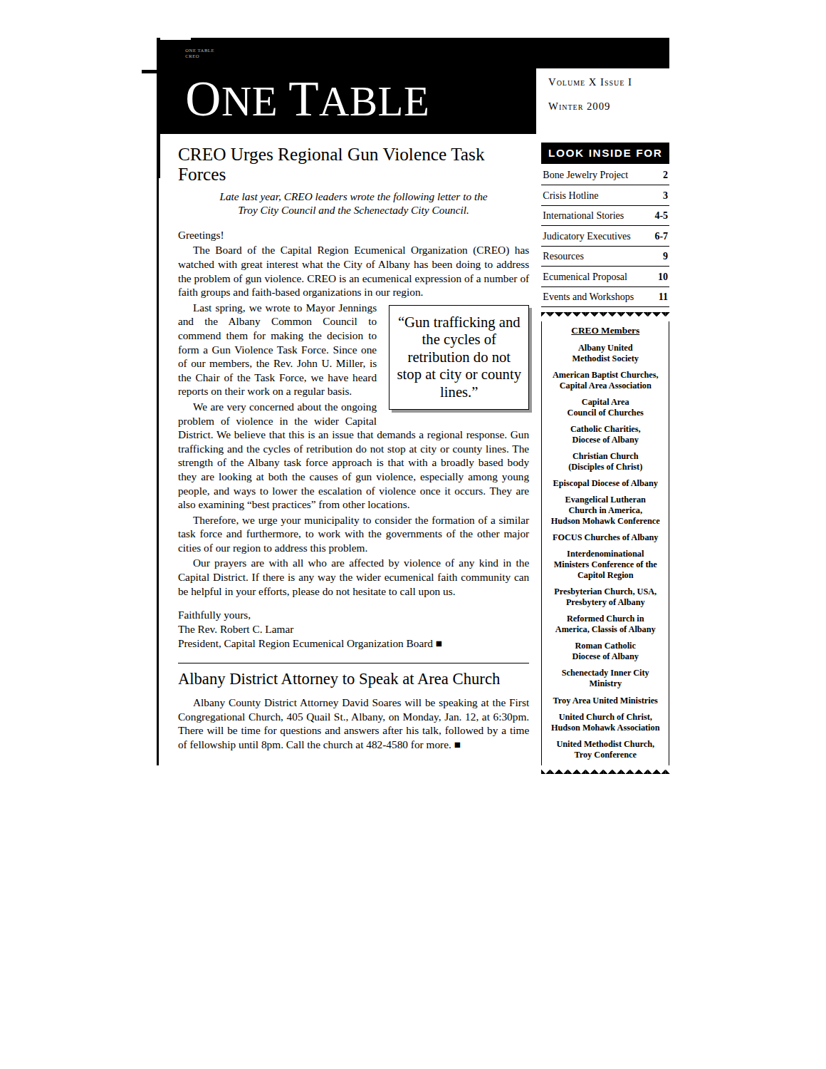ONE TABLE
CREO
ONE TABLE
Volume X Issue I
Winter 2009
CREO Urges Regional Gun Violence Task Forces
Late last year, CREO leaders wrote the following letter to the
Troy City Council and the Schenectady City Council.
Greetings!
The Board of the Capital Region Ecumenical Organization (CREO) has watched with great interest what the City of Albany has been doing to address the problem of gun violence. CREO is an ecumenical expression of a number of faith groups and faith-based organizations in our region.
“Gun trafficking and the cycles of retribution do not stop at city or county lines.”
Last spring, we wrote to Mayor Jennings and the Albany Common Council to commend them for making the decision to form a Gun Violence Task Force. Since one of our members, the Rev. John U. Miller, is the Chair of the Task Force, we have heard reports on their work on a regular basis.
We are very concerned about the ongoing problem of violence in the wider Capital District. We believe that this is an issue that demands a regional response. Gun trafficking and the cycles of retribution do not stop at city or county lines. The strength of the Albany task force approach is that with a broadly based body they are looking at both the causes of gun violence, especially among young people, and ways to lower the escalation of violence once it occurs. They are also examining “best practices” from other locations.
Therefore, we urge your municipality to consider the formation of a similar task force and furthermore, to work with the governments of the other major cities of our region to address this problem.
Our prayers are with all who are affected by violence of any kind in the Capital District. If there is any way the wider ecumenical faith community can be helpful in your efforts, please do not hesitate to call upon us.
Faithfully yours,
The Rev. Robert C. Lamar
President, Capital Region Ecumenical Organization Board ■
Albany District Attorney to Speak at Area Church
Albany County District Attorney David Soares will be speaking at the First Congregational Church, 405 Quail St., Albany, on Monday, Jan. 12, at 6:30pm. There will be time for questions and answers after his talk, followed by a time of fellowship until 8pm. Call the church at 482-4580 for more. ■
LOOK INSIDE FOR
| Bone Jewelry Project | 2 |
| Crisis Hotline | 3 |
| International Stories | 4-5 |
| Judicatory Executives | 6-7 |
| Resources | 9 |
| Ecumenical Proposal | 10 |
| Events and Workshops | 11 |
CREO Members
Albany United
Methodist Society
American Baptist Churches,
Capital Area Association
Capital Area
Council of Churches
Catholic Charities,
Diocese of Albany
Christian Church
(Disciples of Christ)
Episcopal Diocese of Albany
Evangelical Lutheran
Church in America,
Hudson Mohawk Conference
FOCUS Churches of Albany
Interdenominational
Ministers Conference of the
Capitol Region
Presbyterian Church, USA,
Presbytery of Albany
Reformed Church in
America, Classis of Albany
Roman Catholic
Diocese of Albany
Schenectady Inner City
Ministry
Troy Area United Ministries
United Church of Christ,
Hudson Mohawk Association
United Methodist Church,
Troy Conference